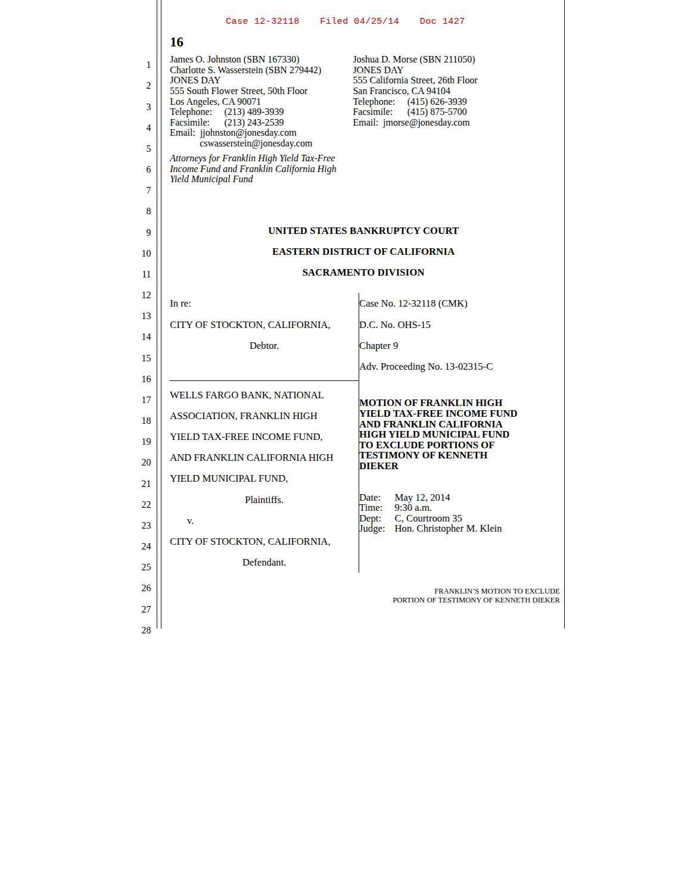Case 12-32118 Filed 04/25/14 Doc 1427
16
1
2
3
4
5
6
7
8
9
10
11
12
13
14
15
16
17
18
19
20
21
22
23
24
25
26
27
28
James O. Johnston (SBN 167330)
Charlotte S. Wasserstein (SBN 279442)
JONES DAY
555 South Flower Street, 50th Floor
Los Angeles, CA 90071
Telephone:(213) 489-3939
Facsimile:(213) 243-2539
Email: jjohnston@jonesday.com
cswasserstein@jonesday.com
Joshua D. Morse (SBN 211050)
JONES DAY
555 California Street, 26th Floor
San Francisco, CA 94104
Telephone:(415) 626-3939
Facsimile:(415) 875-5700
Email: jmorse@jonesday.com
Attorneys for Franklin High Yield Tax-Free
Income Fund and Franklin California High
Yield Municipal Fund
UNITED STATES BANKRUPTCY COURT
EASTERN DISTRICT OF CALIFORNIA
SACRAMENTO DIVISION
| In re: CITY OF STOCKTON, CALIFORNIA, Debtor. WELLS FARGO BANK, NATIONAL ASSOCIATION, FRANKLIN HIGH YIELD TAX-FREE INCOME FUND, AND FRANKLIN CALIFORNIA HIGH YIELD MUNICIPAL FUND, Plaintiffs. v. CITY OF STOCKTON, CALIFORNIA, Defendant. | Case No. 12-32118 (CMK) D.C. No. OHS-15 Chapter 9 Adv. Proceeding No. 13-02315-C MOTION OF FRANKLIN HIGH YIELD TAX-FREE INCOME FUND AND FRANKLIN CALIFORNIA HIGH YIELD MUNICIPAL FUND TO EXCLUDE PORTIONS OF TESTIMONY OF KENNETH DIEKER Date: May 12, 2014 Time: 9:30 a.m. Dept: C, Courtroom 35 Judge: Hon. Christopher M. Klein |
FRANKLIN’S MOTION TO EXCLUDE
PORTION OF TESTIMONY OF KENNETH DIEKER